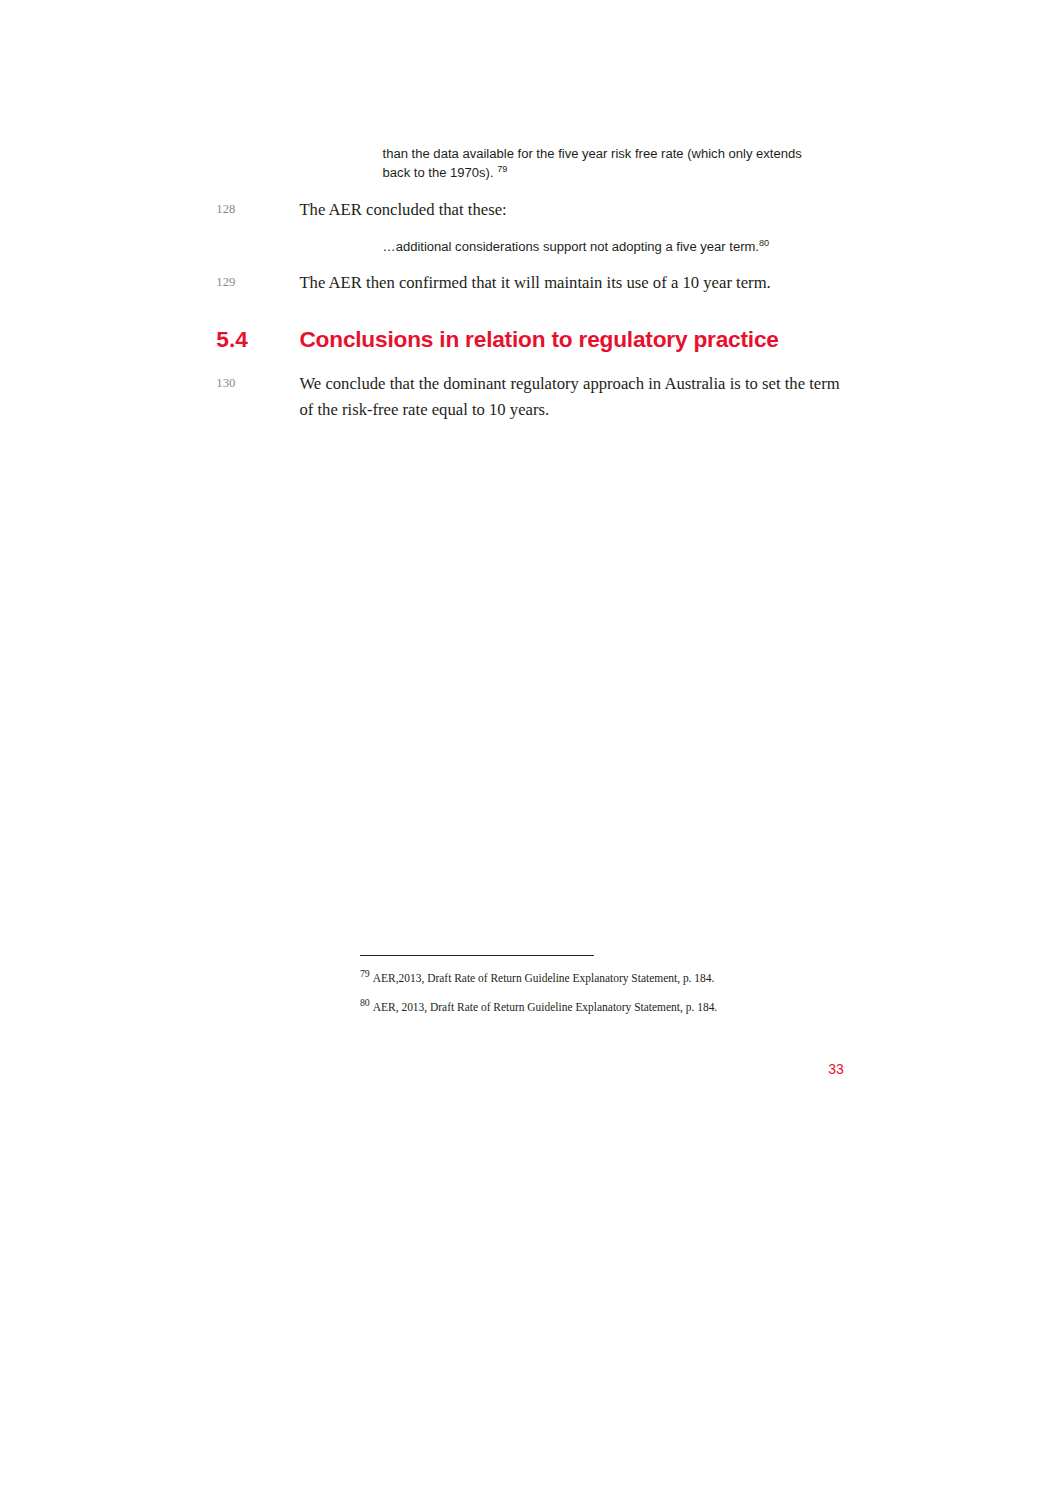than the data available for the five year risk free rate (which only extends back to the 1970s). 79
128
The AER concluded that these:
…additional considerations support not adopting a five year term.80
129
The AER then confirmed that it will maintain its use of a 10 year term.
5.4
Conclusions in relation to regulatory practice
130
We conclude that the dominant regulatory approach in Australia is to set the term of the risk-free rate equal to 10 years.
79 AER,2013, Draft Rate of Return Guideline Explanatory Statement, p. 184.
80 AER, 2013, Draft Rate of Return Guideline Explanatory Statement, p. 184.
33